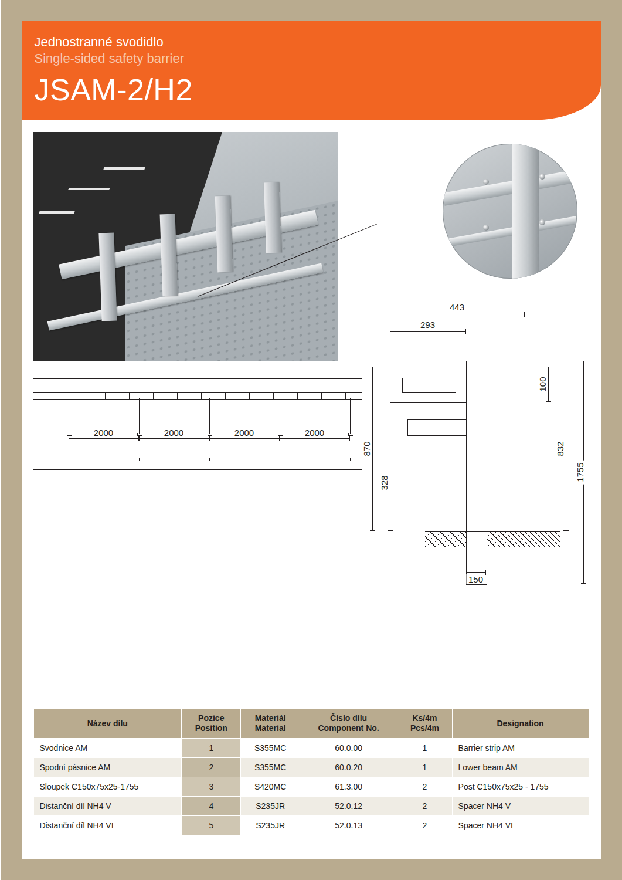Jednostranné svodidlo
Single-sided safety barrier
JSAM-2/H2
2000
2000
2000
2000
443
293
870
328
100
832
1755
150
| Název dílu | Pozice Position | Materiál Material | Číslo dílu Component No. | Ks/4m Pcs/4m | Designation |
| --- | --- | --- | --- | --- | --- |
| Svodnice AM | 1 | S355MC | 60.0.00 | 1 | Barrier strip AM |
| Spodní pásnice AM | 2 | S355MC | 60.0.20 | 1 | Lower beam AM |
| Sloupek C150x75x25-1755 | 3 | S420MC | 61.3.00 | 2 | Post C150x75x25 - 1755 |
| Distanční díl NH4 V | 4 | S235JR | 52.0.12 | 2 | Spacer NH4 V |
| Distanční díl NH4 VI | 5 | S235JR | 52.0.13 | 2 | Spacer NH4 VI |